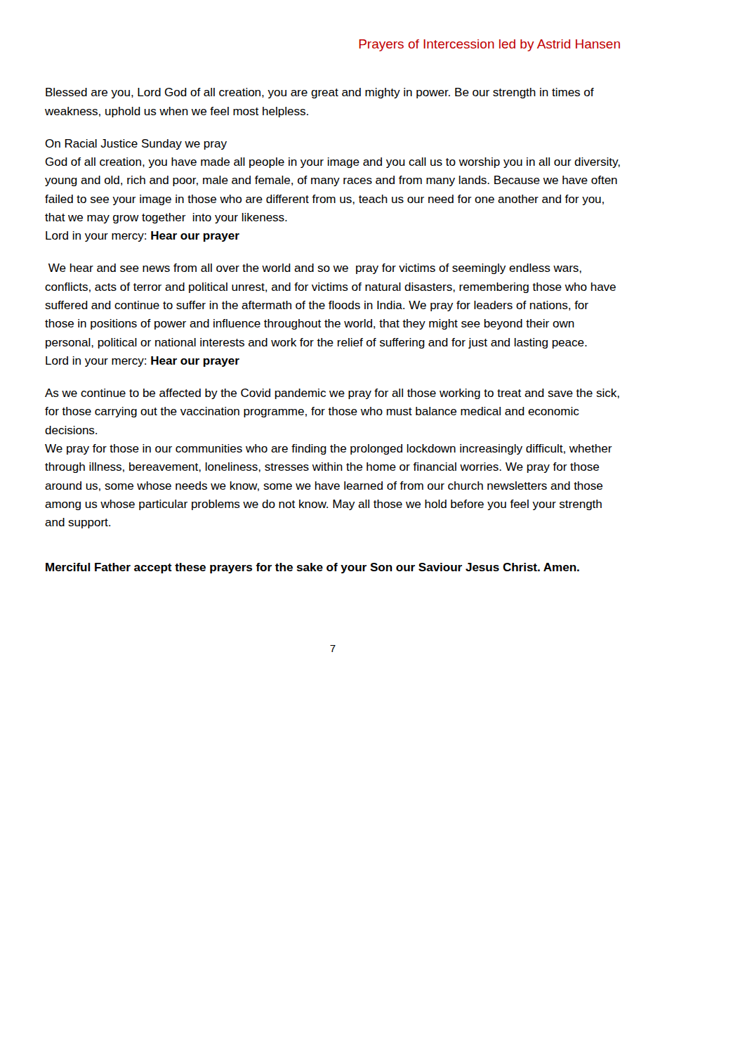Prayers of Intercession led by Astrid Hansen
Blessed are you, Lord God of all creation, you are great and mighty in power. Be our strength in times of weakness, uphold us when we feel most helpless.
On Racial Justice Sunday we pray
God of all creation, you have made all people in your image and you call us to worship you in all our diversity, young and old, rich and poor, male and female, of many races and from many lands. Because we have often failed to see your image in those who are different from us, teach us our need for one another and for you, that we may grow together into your likeness.
Lord in your mercy: Hear our prayer
We hear and see news from all over the world and so we pray for victims of seemingly endless wars, conflicts, acts of terror and political unrest, and for victims of natural disasters, remembering those who have suffered and continue to suffer in the aftermath of the floods in India. We pray for leaders of nations, for those in positions of power and influence throughout the world, that they might see beyond their own personal, political or national interests and work for the relief of suffering and for just and lasting peace.
Lord in your mercy: Hear our prayer
As we continue to be affected by the Covid pandemic we pray for all those working to treat and save the sick, for those carrying out the vaccination programme, for those who must balance medical and economic decisions.
We pray for those in our communities who are finding the prolonged lockdown increasingly difficult, whether through illness, bereavement, loneliness, stresses within the home or financial worries. We pray for those around us, some whose needs we know, some we have learned of from our church newsletters and those among us whose particular problems we do not know. May all those we hold before you feel your strength and support.
Merciful Father accept these prayers for the sake of your Son our Saviour Jesus Christ. Amen.
7